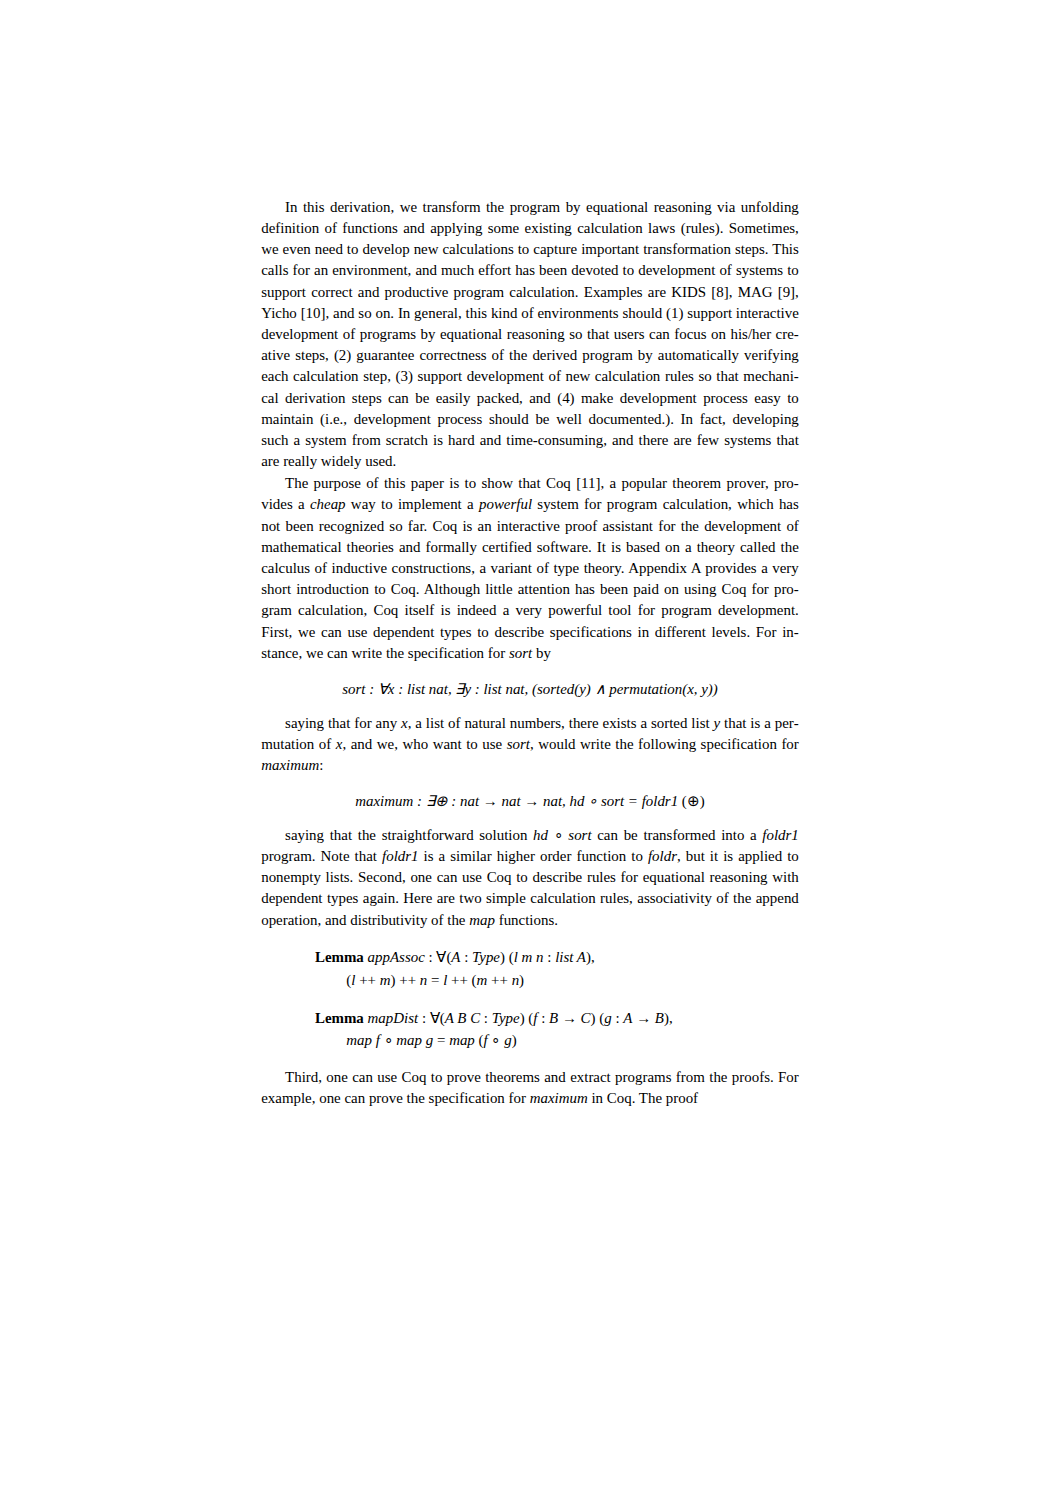In this derivation, we transform the program by equational reasoning via unfolding definition of functions and applying some existing calculation laws (rules). Sometimes, we even need to develop new calculations to capture important transformation steps. This calls for an environment, and much effort has been devoted to development of systems to support correct and productive program calculation. Examples are KIDS [8], MAG [9], Yicho [10], and so on. In general, this kind of environments should (1) support interactive development of programs by equational reasoning so that users can focus on his/her creative steps, (2) guarantee correctness of the derived program by automatically verifying each calculation step, (3) support development of new calculation rules so that mechanical derivation steps can be easily packed, and (4) make development process easy to maintain (i.e., development process should be well documented.). In fact, developing such a system from scratch is hard and time-consuming, and there are few systems that are really widely used.
The purpose of this paper is to show that Coq [11], a popular theorem prover, provides a cheap way to implement a powerful system for program calculation, which has not been recognized so far. Coq is an interactive proof assistant for the development of mathematical theories and formally certified software. It is based on a theory called the calculus of inductive constructions, a variant of type theory. Appendix A provides a very short introduction to Coq. Although little attention has been paid on using Coq for program calculation, Coq itself is indeed a very powerful tool for program development. First, we can use dependent types to describe specifications in different levels. For instance, we can write the specification for sort by
sort : ∀x : list nat, ∃y : list nat, (sorted(y) ∧ permutation(x, y))
saying that for any x, a list of natural numbers, there exists a sorted list y that is a permutation of x, and we, who want to use sort, would write the following specification for maximum:
maximum : ∃⊕ : nat → nat → nat, hd ∘ sort = foldr1 (⊕)
saying that the straightforward solution hd ∘ sort can be transformed into a foldr1 program. Note that foldr1 is a similar higher order function to foldr, but it is applied to nonempty lists. Second, one can use Coq to describe rules for equational reasoning with dependent types again. Here are two simple calculation rules, associativity of the append operation, and distributivity of the map functions.
Lemma appAssoc : ∀(A : Type) (l m n : list A), (l ++ m) ++ n = l ++ (m ++ n)
Lemma mapDist : ∀(A B C : Type) (f : B → C) (g : A → B), map f ∘ map g = map (f ∘ g)
Third, one can use Coq to prove theorems and extract programs from the proofs. For example, one can prove the specification for maximum in Coq. The proof